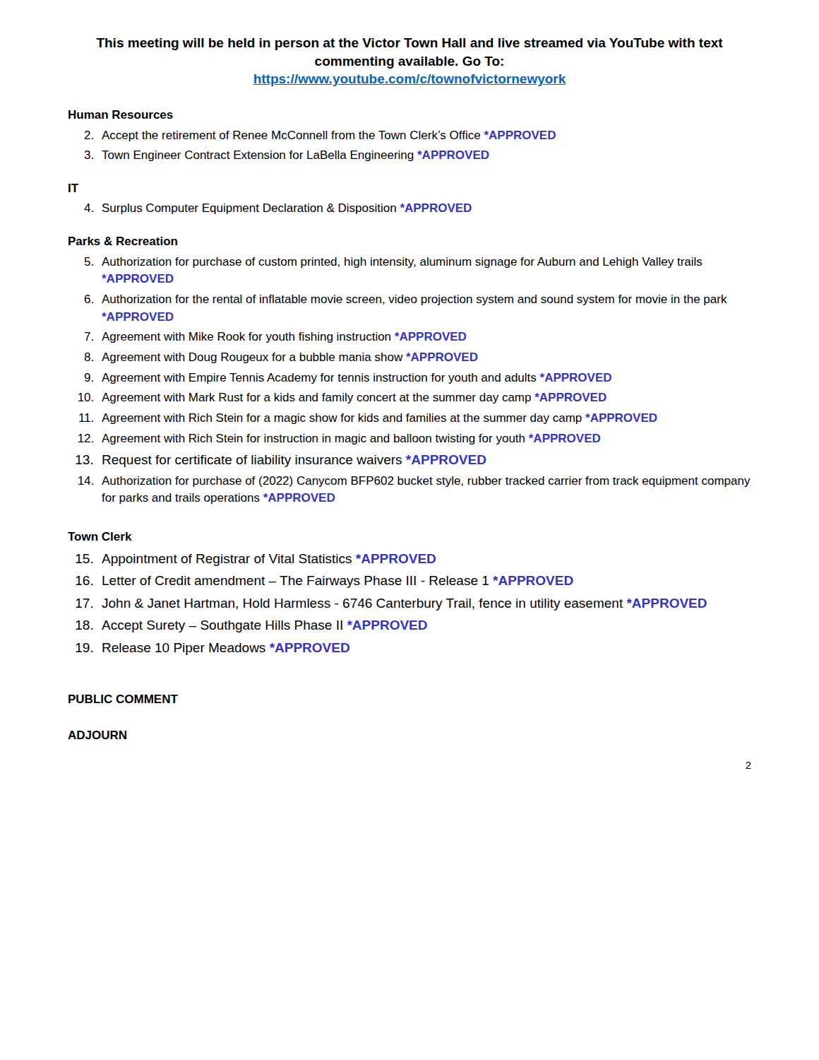This meeting will be held in person at the Victor Town Hall and live streamed via YouTube with text commenting available. Go To:
https://www.youtube.com/c/townofvictornewyork
Human Resources
Accept the retirement of Renee McConnell from the Town Clerk’s Office *APPROVED
Town Engineer Contract Extension for LaBella Engineering *APPROVED
IT
Surplus Computer Equipment Declaration & Disposition *APPROVED
Parks & Recreation
Authorization for purchase of custom printed, high intensity, aluminum signage for Auburn and Lehigh Valley trails *APPROVED
Authorization for the rental of inflatable movie screen, video projection system and sound system for movie in the park *APPROVED
Agreement with Mike Rook for youth fishing instruction *APPROVED
Agreement with Doug Rougeux for a bubble mania show *APPROVED
Agreement with Empire Tennis Academy for tennis instruction for youth and adults *APPROVED
Agreement with Mark Rust for a kids and family concert at the summer day camp *APPROVED
Agreement with Rich Stein for a magic show for kids and families at the summer day camp *APPROVED
Agreement with Rich Stein for instruction in magic and balloon twisting for youth *APPROVED
Request for certificate of liability insurance waivers *APPROVED
Authorization for purchase of (2022) Canycom BFP602 bucket style, rubber tracked carrier from track equipment company for parks and trails operations *APPROVED
Town Clerk
Appointment of Registrar of Vital Statistics *APPROVED
Letter of Credit amendment – The Fairways Phase III - Release 1 *APPROVED
John & Janet Hartman, Hold Harmless - 6746 Canterbury Trail, fence in utility easement *APPROVED
Accept Surety – Southgate Hills Phase II *APPROVED
Release 10 Piper Meadows *APPROVED
PUBLIC COMMENT
ADJOURN
2